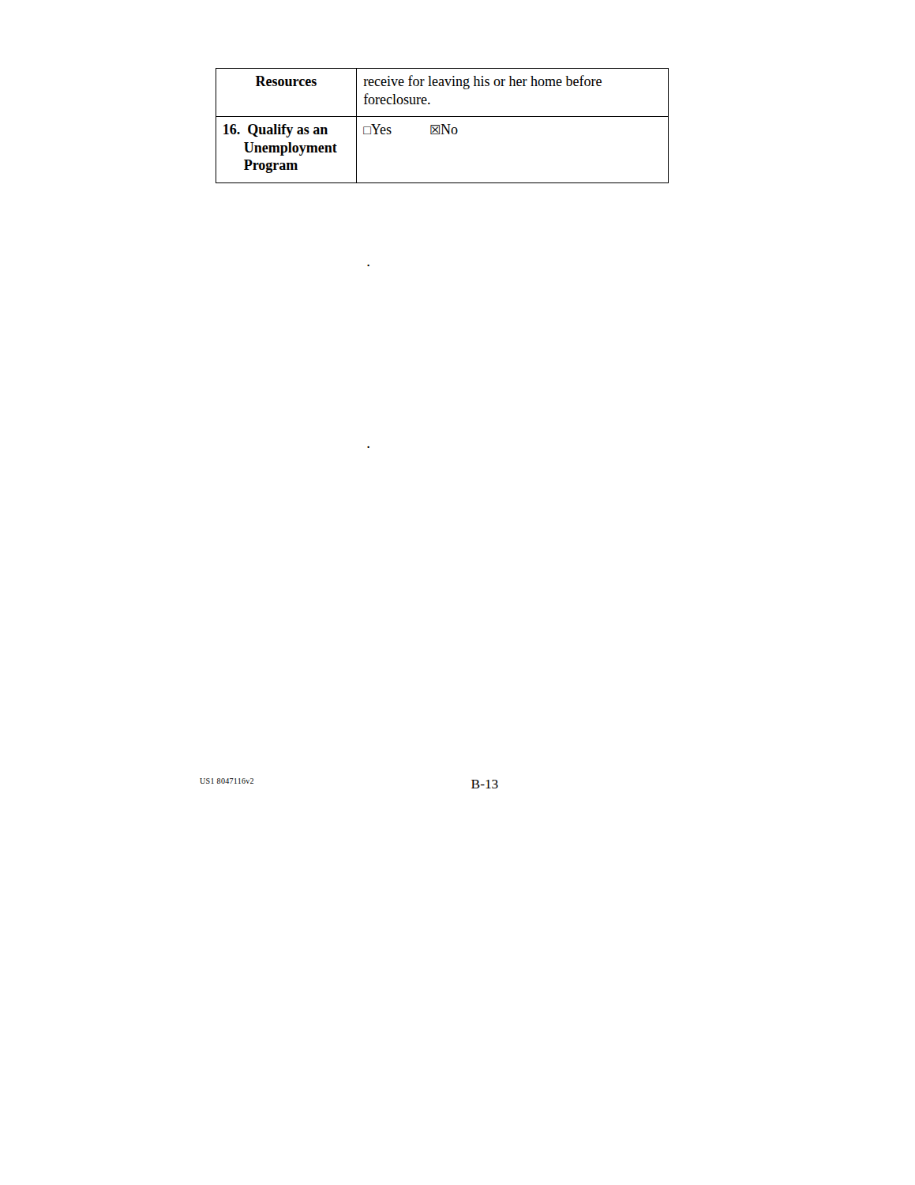| Resources | receive for leaving his or her home before foreclosure. |
| 16. Qualify as an Unemployment Program | □ Yes ☒ No |
. .
US1 8047116v2
B-13